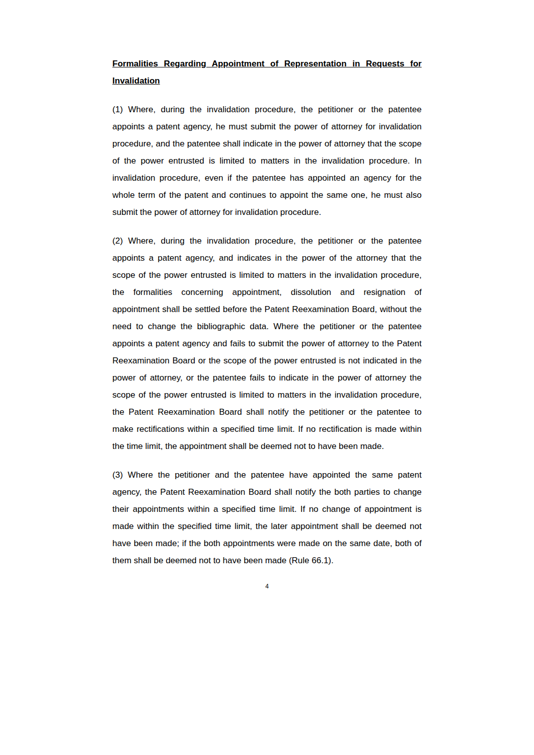Formalities Regarding Appointment of Representation in Requests for Invalidation
(1) Where, during the invalidation procedure, the petitioner or the patentee appoints a patent agency, he must submit the power of attorney for invalidation procedure, and the patentee shall indicate in the power of attorney that the scope of the power entrusted is limited to matters in the invalidation procedure. In invalidation procedure, even if the patentee has appointed an agency for the whole term of the patent and continues to appoint the same one, he must also submit the power of attorney for invalidation procedure.
(2) Where, during the invalidation procedure, the petitioner or the patentee appoints a patent agency, and indicates in the power of the attorney that the scope of the power entrusted is limited to matters in the invalidation procedure, the formalities concerning appointment, dissolution and resignation of appointment shall be settled before the Patent Reexamination Board, without the need to change the bibliographic data. Where the petitioner or the patentee appoints a patent agency and fails to submit the power of attorney to the Patent Reexamination Board or the scope of the power entrusted is not indicated in the power of attorney, or the patentee fails to indicate in the power of attorney the scope of the power entrusted is limited to matters in the invalidation procedure, the Patent Reexamination Board shall notify the petitioner or the patentee to make rectifications within a specified time limit. If no rectification is made within the time limit, the appointment shall be deemed not to have been made.
(3) Where the petitioner and the patentee have appointed the same patent agency, the Patent Reexamination Board shall notify the both parties to change their appointments within a specified time limit. If no change of appointment is made within the specified time limit, the later appointment shall be deemed not have been made; if the both appointments were made on the same date, both of them shall be deemed not to have been made (Rule 66.1).
4